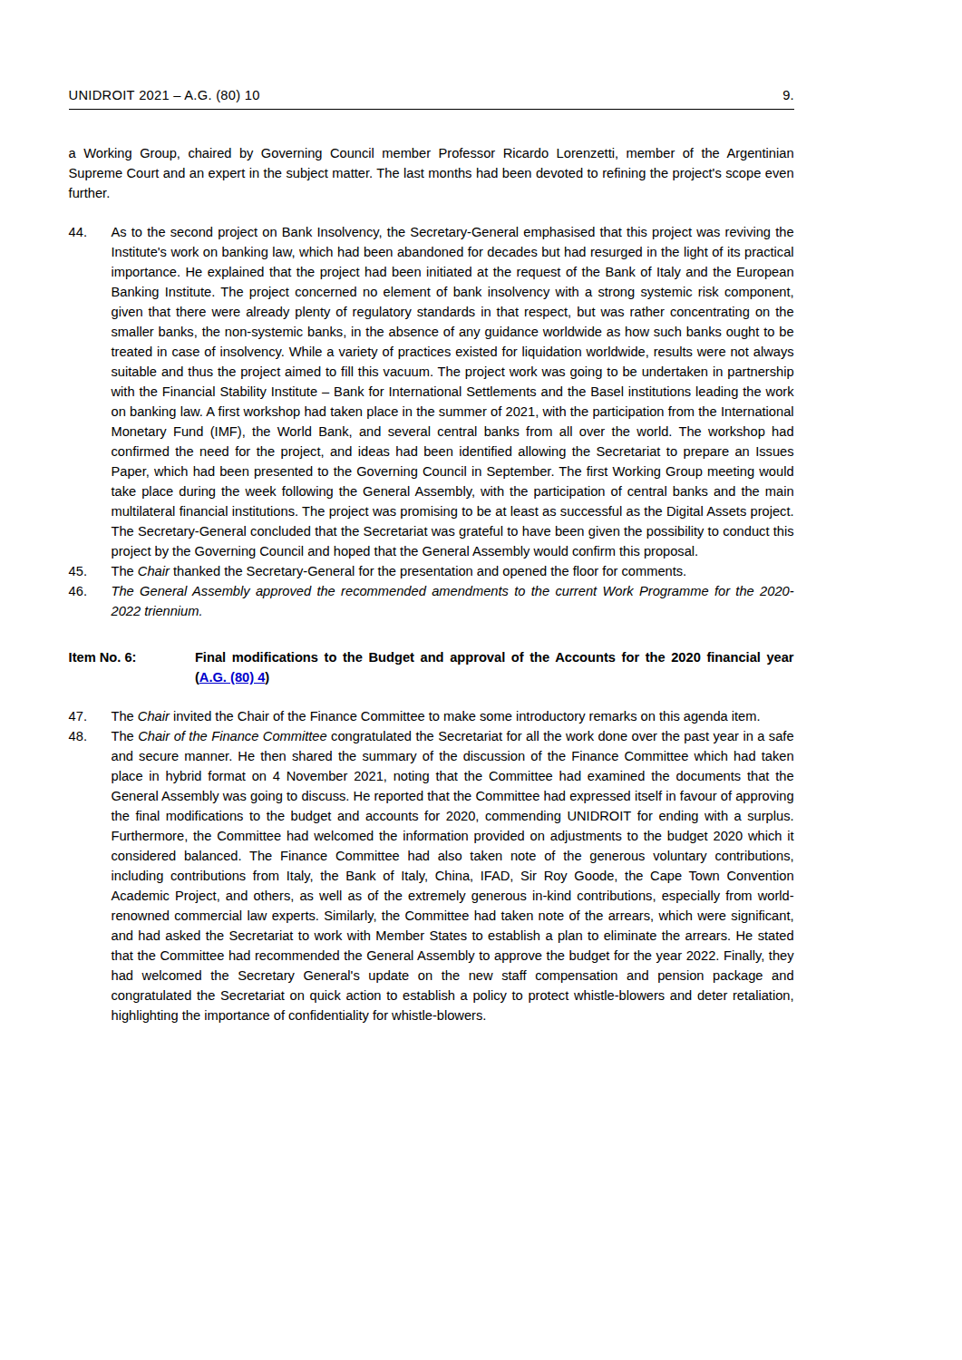UNIDROIT 2021 – A.G. (80) 10
9.
a Working Group, chaired by Governing Council member Professor Ricardo Lorenzetti, member of the Argentinian Supreme Court and an expert in the subject matter. The last months had been devoted to refining the project's scope even further.
44.
As to the second project on Bank Insolvency, the Secretary-General emphasised that this project was reviving the Institute's work on banking law, which had been abandoned for decades but had resurged in the light of its practical importance. He explained that the project had been initiated at the request of the Bank of Italy and the European Banking Institute. The project concerned no element of bank insolvency with a strong systemic risk component, given that there were already plenty of regulatory standards in that respect, but was rather concentrating on the smaller banks, the non-systemic banks, in the absence of any guidance worldwide as how such banks ought to be treated in case of insolvency. While a variety of practices existed for liquidation worldwide, results were not always suitable and thus the project aimed to fill this vacuum. The project work was going to be undertaken in partnership with the Financial Stability Institute – Bank for International Settlements and the Basel institutions leading the work on banking law. A first workshop had taken place in the summer of 2021, with the participation from the International Monetary Fund (IMF), the World Bank, and several central banks from all over the world. The workshop had confirmed the need for the project, and ideas had been identified allowing the Secretariat to prepare an Issues Paper, which had been presented to the Governing Council in September. The first Working Group meeting would take place during the week following the General Assembly, with the participation of central banks and the main multilateral financial institutions. The project was promising to be at least as successful as the Digital Assets project. The Secretary-General concluded that the Secretariat was grateful to have been given the possibility to conduct this project by the Governing Council and hoped that the General Assembly would confirm this proposal.
45.
The Chair thanked the Secretary-General for the presentation and opened the floor for comments.
46.
The General Assembly approved the recommended amendments to the current Work Programme for the 2020-2022 triennium.
Item No. 6:
Final modifications to the Budget and approval of the Accounts for the 2020 financial year (A.G. (80) 4)
47.
The Chair invited the Chair of the Finance Committee to make some introductory remarks on this agenda item.
48.
The Chair of the Finance Committee congratulated the Secretariat for all the work done over the past year in a safe and secure manner. He then shared the summary of the discussion of the Finance Committee which had taken place in hybrid format on 4 November 2021, noting that the Committee had examined the documents that the General Assembly was going to discuss. He reported that the Committee had expressed itself in favour of approving the final modifications to the budget and accounts for 2020, commending UNIDROIT for ending with a surplus. Furthermore, the Committee had welcomed the information provided on adjustments to the budget 2020 which it considered balanced. The Finance Committee had also taken note of the generous voluntary contributions, including contributions from Italy, the Bank of Italy, China, IFAD, Sir Roy Goode, the Cape Town Convention Academic Project, and others, as well as of the extremely generous in-kind contributions, especially from world-renowned commercial law experts. Similarly, the Committee had taken note of the arrears, which were significant, and had asked the Secretariat to work with Member States to establish a plan to eliminate the arrears. He stated that the Committee had recommended the General Assembly to approve the budget for the year 2022. Finally, they had welcomed the Secretary General's update on the new staff compensation and pension package and congratulated the Secretariat on quick action to establish a policy to protect whistle-blowers and deter retaliation, highlighting the importance of confidentiality for whistle-blowers.